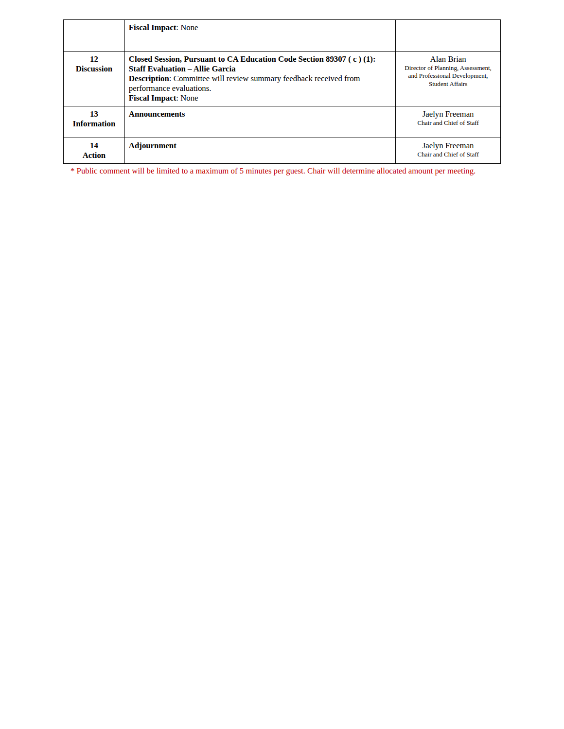| | Fiscal Impact : None | |
| 12 Discussion | Closed Session, Pursuant to CA Education Code Section 89307 ( c ) (1): Staff Evaluation – Allie Garcia Description : Committee will review summary feedback received from performance evaluations. Fiscal Impact : None | Alan Brian Director of Planning, Assessment, and Professional Development, Student Affairs |
| 13 Information | Announcements | Jaelyn Freeman Chair and Chief of Staff |
| 14 Action | Adjournment | Jaelyn Freeman Chair and Chief of Staff |
* Public comment will be limited to a maximum of 5 minutes per guest. Chair will determine allocated amount per meeting.